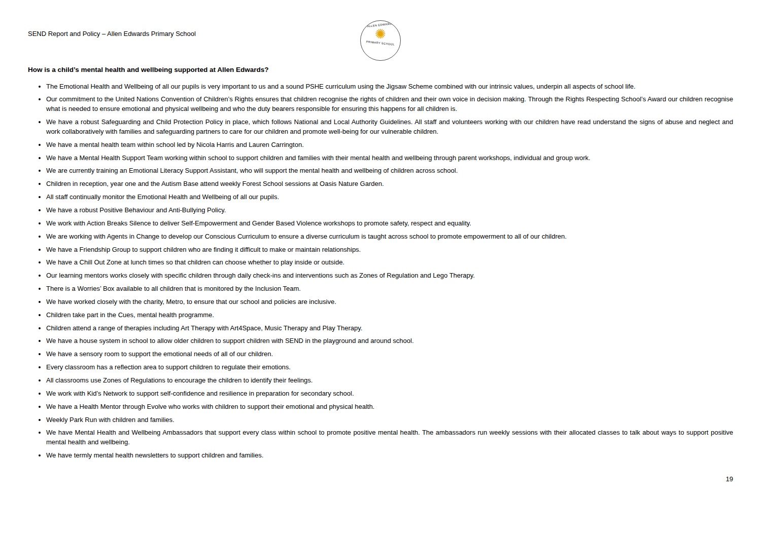SEND Report and Policy – Allen Edwards Primary School
ALLEN EDWARDS
✺
PRIMARY SCHOOL
How is a child’s mental health and wellbeing supported at Allen Edwards?
The Emotional Health and Wellbeing of all our pupils is very important to us and a sound PSHE curriculum using the Jigsaw Scheme combined with our intrinsic values, underpin all aspects of school life.
Our commitment to the United Nations Convention of Children’s Rights ensures that children recognise the rights of children and their own voice in decision making. Through the Rights Respecting School’s Award our children recognise what is needed to ensure emotional and physical wellbeing and who the duty bearers responsible for ensuring this happens for all children is.
We have a robust Safeguarding and Child Protection Policy in place, which follows National and Local Authority Guidelines. All staff and volunteers working with our children have read understand the signs of abuse and neglect and work collaboratively with families and safeguarding partners to care for our children and promote well-being for our vulnerable children.
We have a mental health team within school led by Nicola Harris and Lauren Carrington.
We have a Mental Health Support Team working within school to support children and families with their mental health and wellbeing through parent workshops, individual and group work.
We are currently training an Emotional Literacy Support Assistant, who will support the mental health and wellbeing of children across school.
Children in reception, year one and the Autism Base attend weekly Forest School sessions at Oasis Nature Garden.
All staff continually monitor the Emotional Health and Wellbeing of all our pupils.
We have a robust Positive Behaviour and Anti-Bullying Policy.
We work with Action Breaks Silence to deliver Self-Empowerment and Gender Based Violence workshops to promote safety, respect and equality.
We are working with Agents in Change to develop our Conscious Curriculum to ensure a diverse curriculum is taught across school to promote empowerment to all of our children.
We have a Friendship Group to support children who are finding it difficult to make or maintain relationships.
We have a Chill Out Zone at lunch times so that children can choose whether to play inside or outside.
Our learning mentors works closely with specific children through daily check-ins and interventions such as Zones of Regulation and Lego Therapy.
There is a Worries’ Box available to all children that is monitored by the Inclusion Team.
We have worked closely with the charity, Metro, to ensure that our school and policies are inclusive.
Children take part in the Cues, mental health programme.
Children attend a range of therapies including Art Therapy with Art4Space, Music Therapy and Play Therapy.
We have a house system in school to allow older children to support children with SEND in the playground and around school.
We have a sensory room to support the emotional needs of all of our children.
Every classroom has a reflection area to support children to regulate their emotions.
All classrooms use Zones of Regulations to encourage the children to identify their feelings.
We work with Kid’s Network to support self-confidence and resilience in preparation for secondary school.
We have a Health Mentor through Evolve who works with children to support their emotional and physical health.
Weekly Park Run with children and families.
We have Mental Health and Wellbeing Ambassadors that support every class within school to promote positive mental health. The ambassadors run weekly sessions with their allocated classes to talk about ways to support positive mental health and wellbeing.
We have termly mental health newsletters to support children and families.
19